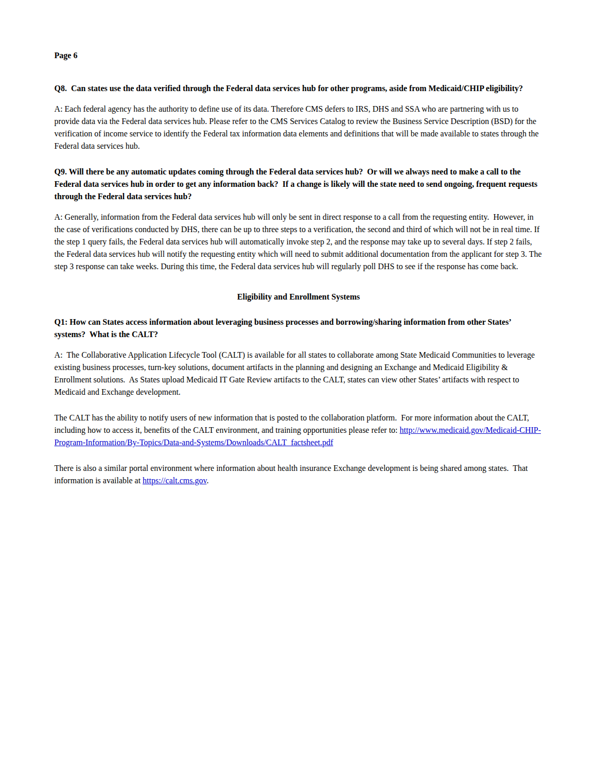Page 6
Q8. Can states use the data verified through the Federal data services hub for other programs, aside from Medicaid/CHIP eligibility?
A: Each federal agency has the authority to define use of its data. Therefore CMS defers to IRS, DHS and SSA who are partnering with us to provide data via the Federal data services hub. Please refer to the CMS Services Catalog to review the Business Service Description (BSD) for the verification of income service to identify the Federal tax information data elements and definitions that will be made available to states through the Federal data services hub.
Q9. Will there be any automatic updates coming through the Federal data services hub? Or will we always need to make a call to the Federal data services hub in order to get any information back? If a change is likely will the state need to send ongoing, frequent requests through the Federal data services hub?
A: Generally, information from the Federal data services hub will only be sent in direct response to a call from the requesting entity. However, in the case of verifications conducted by DHS, there can be up to three steps to a verification, the second and third of which will not be in real time. If the step 1 query fails, the Federal data services hub will automatically invoke step 2, and the response may take up to several days. If step 2 fails, the Federal data services hub will notify the requesting entity which will need to submit additional documentation from the applicant for step 3. The step 3 response can take weeks. During this time, the Federal data services hub will regularly poll DHS to see if the response has come back.
Eligibility and Enrollment Systems
Q1: How can States access information about leveraging business processes and borrowing/sharing information from other States’ systems? What is the CALT?
A: The Collaborative Application Lifecycle Tool (CALT) is available for all states to collaborate among State Medicaid Communities to leverage existing business processes, turn-key solutions, document artifacts in the planning and designing an Exchange and Medicaid Eligibility & Enrollment solutions. As States upload Medicaid IT Gate Review artifacts to the CALT, states can view other States’ artifacts with respect to Medicaid and Exchange development.
The CALT has the ability to notify users of new information that is posted to the collaboration platform. For more information about the CALT, including how to access it, benefits of the CALT environment, and training opportunities please refer to: http://www.medicaid.gov/Medicaid-CHIP-Program-Information/By-Topics/Data-and-Systems/Downloads/CALT_factsheet.pdf
There is also a similar portal environment where information about health insurance Exchange development is being shared among states. That information is available at https://calt.cms.gov.